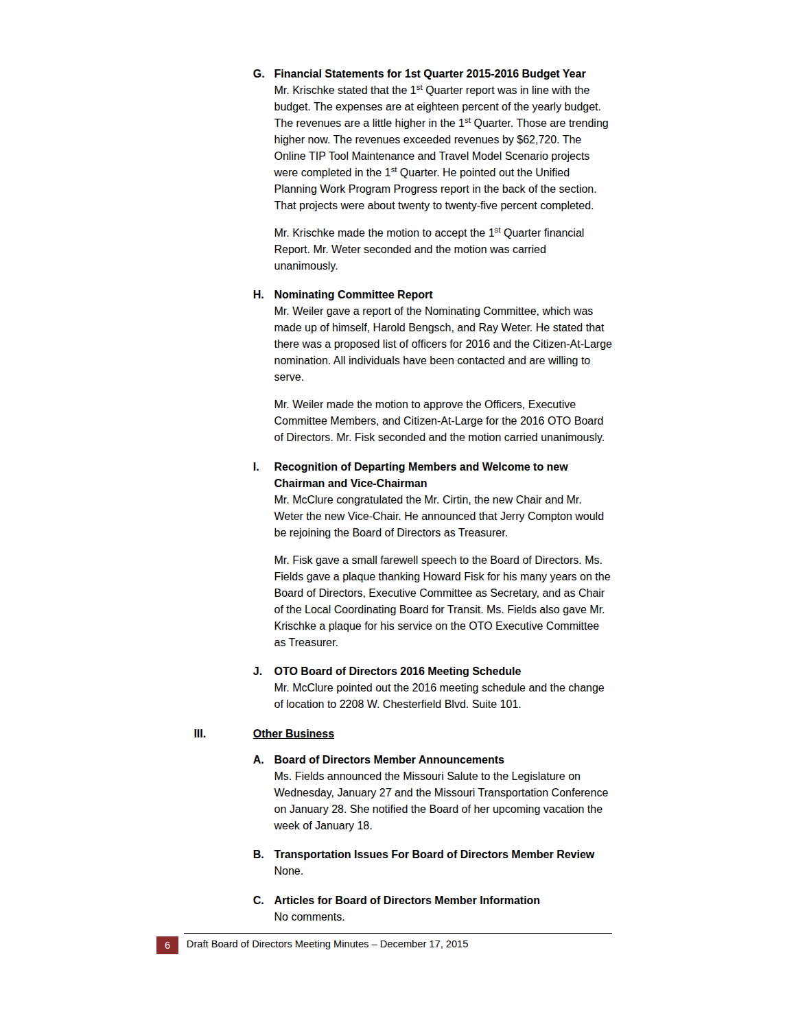G.
Financial Statements for 1st Quarter 2015-2016 Budget Year
Mr. Krischke stated that the 1st Quarter report was in line with the budget. The expenses are at eighteen percent of the yearly budget. The revenues are a little higher in the 1st Quarter. Those are trending higher now. The revenues exceeded revenues by $62,720. The Online TIP Tool Maintenance and Travel Model Scenario projects were completed in the 1st Quarter. He pointed out the Unified Planning Work Program Progress report in the back of the section. That projects were about twenty to twenty-five percent completed.
Mr. Krischke made the motion to accept the 1st Quarter financial Report. Mr. Weter seconded and the motion was carried unanimously.
H.
Nominating Committee Report
Mr. Weiler gave a report of the Nominating Committee, which was made up of himself, Harold Bengsch, and Ray Weter. He stated that there was a proposed list of officers for 2016 and the Citizen-At-Large nomination. All individuals have been contacted and are willing to serve.
Mr. Weiler made the motion to approve the Officers, Executive Committee Members, and Citizen-At-Large for the 2016 OTO Board of Directors. Mr. Fisk seconded and the motion carried unanimously.
I.
Recognition of Departing Members and Welcome to new Chairman and Vice-Chairman
Mr. McClure congratulated the Mr. Cirtin, the new Chair and Mr. Weter the new Vice-Chair. He announced that Jerry Compton would be rejoining the Board of Directors as Treasurer.
Mr. Fisk gave a small farewell speech to the Board of Directors. Ms. Fields gave a plaque thanking Howard Fisk for his many years on the Board of Directors, Executive Committee as Secretary, and as Chair of the Local Coordinating Board for Transit. Ms. Fields also gave Mr. Krischke a plaque for his service on the OTO Executive Committee as Treasurer.
J.
OTO Board of Directors 2016 Meeting Schedule
Mr. McClure pointed out the 2016 meeting schedule and the change of location to 2208 W. Chesterfield Blvd. Suite 101.
III.
Other Business
A.
Board of Directors Member Announcements
Ms. Fields announced the Missouri Salute to the Legislature on Wednesday, January 27 and the Missouri Transportation Conference on January 28. She notified the Board of her upcoming vacation the week of January 18.
B.
Transportation Issues For Board of Directors Member Review
None.
C.
Articles for Board of Directors Member Information
No comments.
6
Draft Board of Directors Meeting Minutes – December 17, 2015